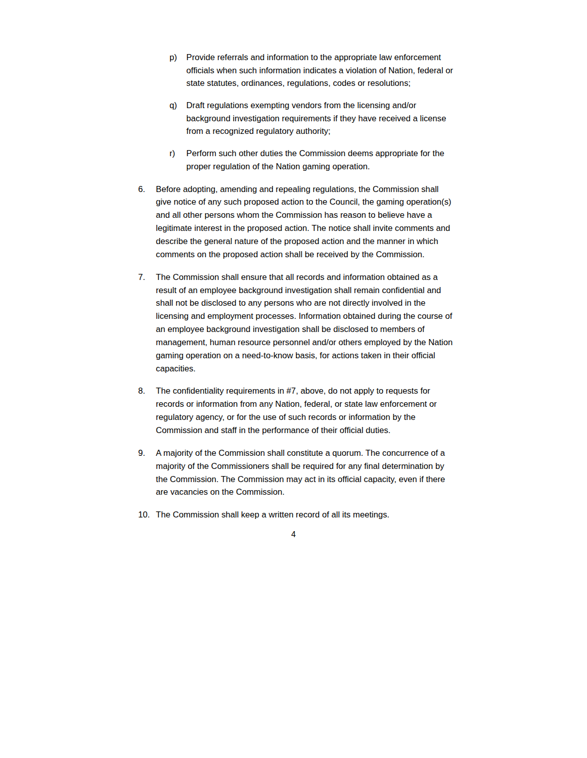p) Provide referrals and information to the appropriate law enforcement officials when such information indicates a violation of Nation, federal or state statutes, ordinances, regulations, codes or resolutions;
q) Draft regulations exempting vendors from the licensing and/or background investigation requirements if they have received a license from a recognized regulatory authority;
r) Perform such other duties the Commission deems appropriate for the proper regulation of the Nation gaming operation.
6. Before adopting, amending and repealing regulations, the Commission shall give notice of any such proposed action to the Council, the gaming operation(s) and all other persons whom the Commission has reason to believe have a legitimate interest in the proposed action. The notice shall invite comments and describe the general nature of the proposed action and the manner in which comments on the proposed action shall be received by the Commission.
7. The Commission shall ensure that all records and information obtained as a result of an employee background investigation shall remain confidential and shall not be disclosed to any persons who are not directly involved in the licensing and employment processes. Information obtained during the course of an employee background investigation shall be disclosed to members of management, human resource personnel and/or others employed by the Nation gaming operation on a need-to-know basis, for actions taken in their official capacities.
8. The confidentiality requirements in #7, above, do not apply to requests for records or information from any Nation, federal, or state law enforcement or regulatory agency, or for the use of such records or information by the Commission and staff in the performance of their official duties.
9. A majority of the Commission shall constitute a quorum. The concurrence of a majority of the Commissioners shall be required for any final determination by the Commission. The Commission may act in its official capacity, even if there are vacancies on the Commission.
10. The Commission shall keep a written record of all its meetings.
4